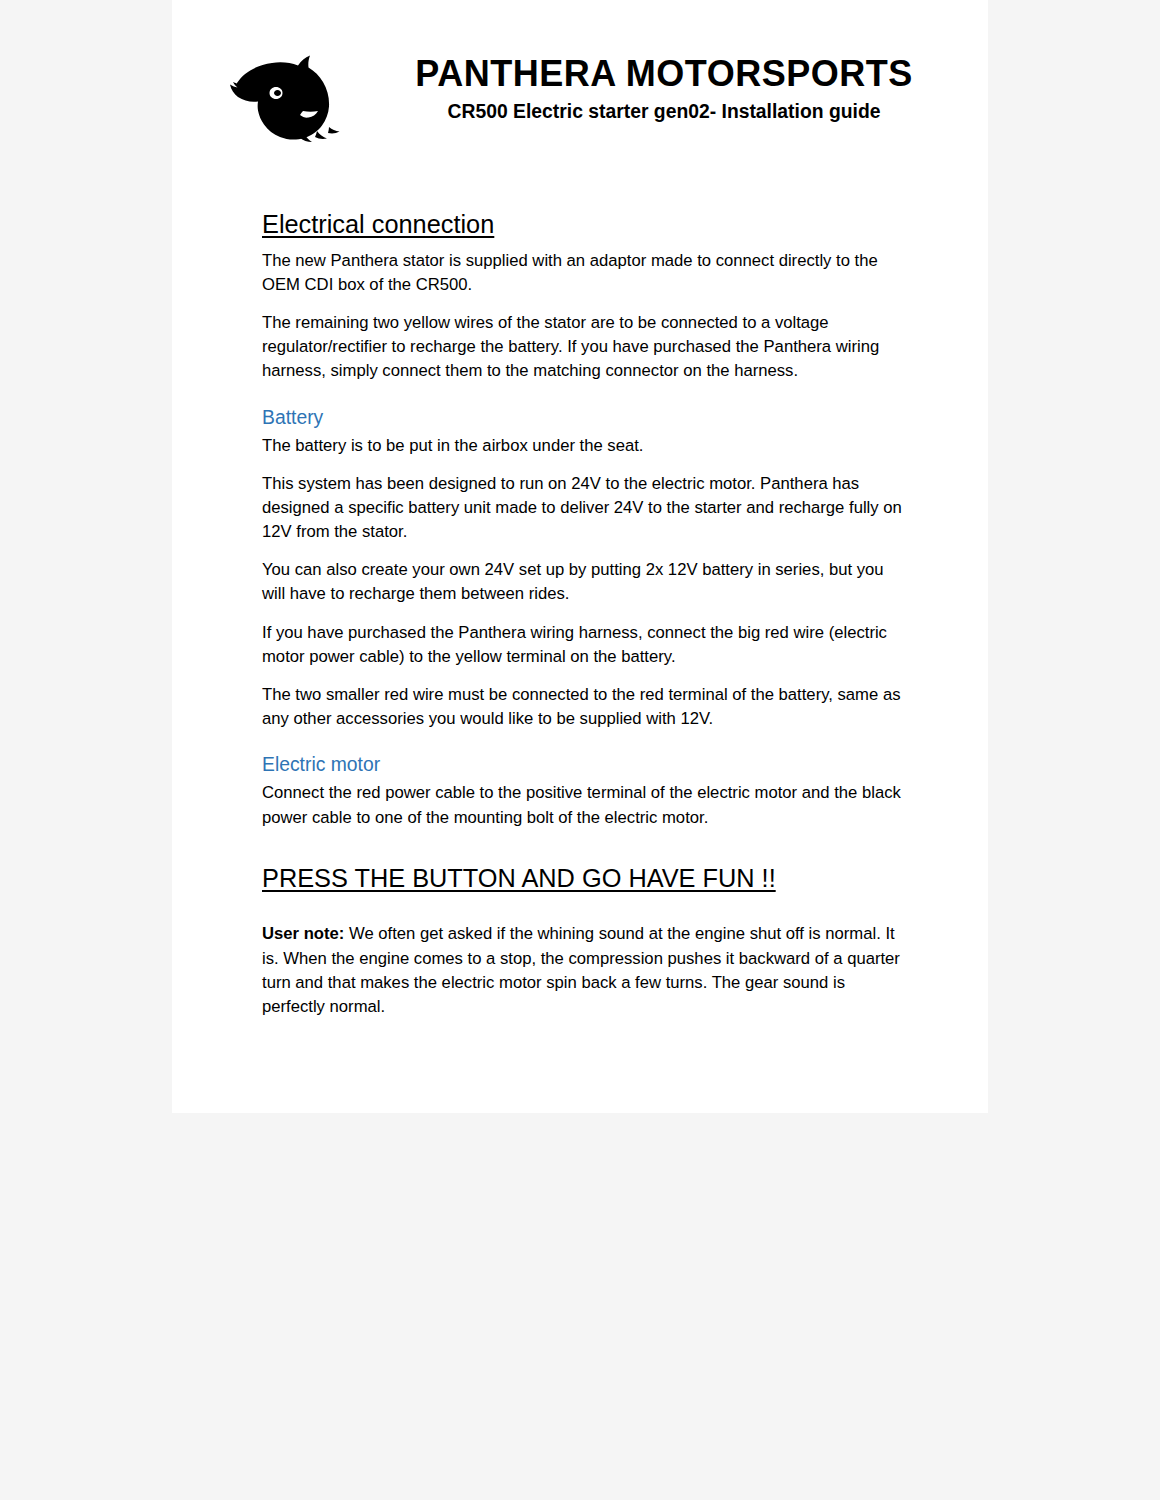PANTHERA MOTORSPORTS
CR500 Electric starter gen02- Installation guide
Electrical connection
The new Panthera stator is supplied with an adaptor made to connect directly to the OEM CDI box of the CR500.
The remaining two yellow wires of the stator are to be connected to a voltage regulator/rectifier to recharge the battery. If you have purchased the Panthera wiring harness, simply connect them to the matching connector on the harness.
Battery
The battery is to be put in the airbox under the seat.
This system has been designed to run on 24V to the electric motor. Panthera has designed a specific battery unit made to deliver 24V to the starter and recharge fully on 12V from the stator.
You can also create your own 24V set up by putting 2x 12V battery in series, but you will have to recharge them between rides.
If you have purchased the Panthera wiring harness, connect the big red wire (electric motor power cable) to the yellow terminal on the battery.
The two smaller red wire must be connected to the red terminal of the battery, same as any other accessories you would like to be supplied with 12V.
Electric motor
Connect the red power cable to the positive terminal of the electric motor and the black power cable to one of the mounting bolt of the electric motor.
PRESS THE BUTTON AND GO HAVE FUN !!
User note: We often get asked if the whining sound at the engine shut off is normal. It is. When the engine comes to a stop, the compression pushes it backward of a quarter turn and that makes the electric motor spin back a few turns. The gear sound is perfectly normal.